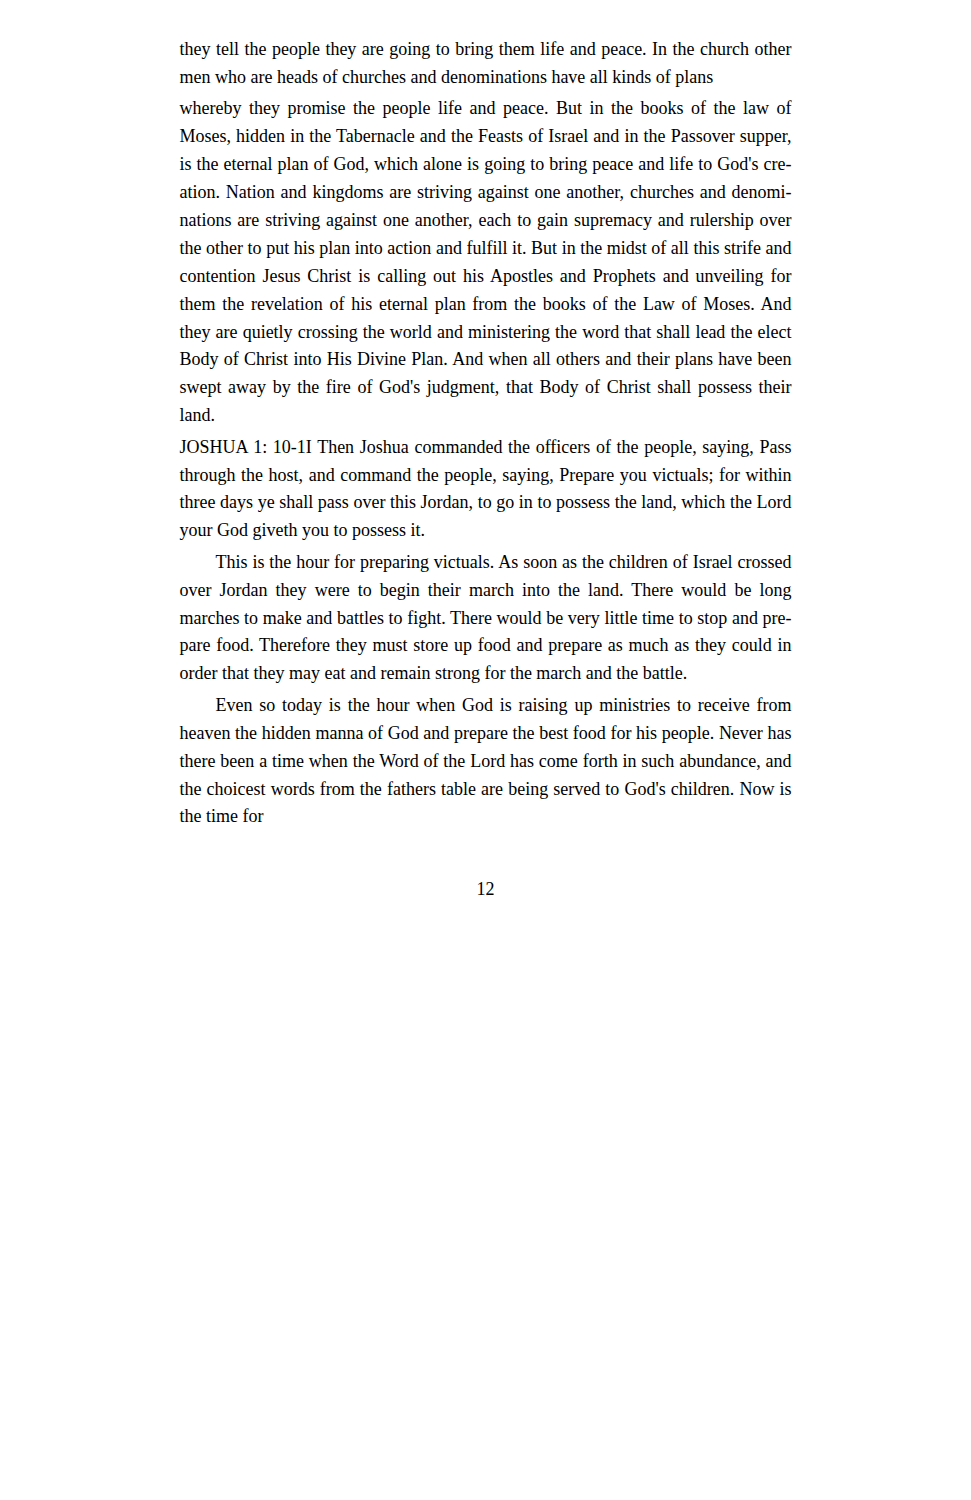they tell the people they are going to bring them life and peace. In the church other men who are heads of churches and denominations have all kinds of plans
whereby they promise the people life and peace. But in the books of the law of Moses, hidden in the Tabernacle and the Feasts of Israel and in the Passover supper, is the eternal plan of God, which alone is going to bring peace and life to God's creation. Nation and kingdoms are striving against one another, churches and denominations are striving against one another, each to gain supremacy and rulership over the other to put his plan into action and fulfill it. But in the midst of all this strife and contention Jesus Christ is calling out his Apostles and Prophets and unveiling for them the revelation of his eternal plan from the books of the Law of Moses. And they are quietly crossing the world and ministering the word that shall lead the elect Body of Christ into His Divine Plan. And when all others and their plans have been swept away by the fire of God's judgment, that Body of Christ shall possess their land.
JOSHUA 1: 10-1I Then Joshua commanded the officers of the people, saying, Pass through the host, and command the people, saying, Prepare you victuals; for within three days ye shall pass over this Jordan, to go in to possess the land, which the Lord your God giveth you to possess it.
This is the hour for preparing victuals. As soon as the children of Israel crossed over Jordan they were to begin their march into the land. There would be long marches to make and battles to fight. There would be very little time to stop and prepare food. Therefore they must store up food and prepare as much as they could in order that they may eat and remain strong for the march and the battle.
Even so today is the hour when God is raising up ministries to receive from heaven the hidden manna of God and prepare the best food for his people. Never has there been a time when the Word of the Lord has come forth in such abundance, and the choicest words from the fathers table are being served to God's children. Now is the time for
12